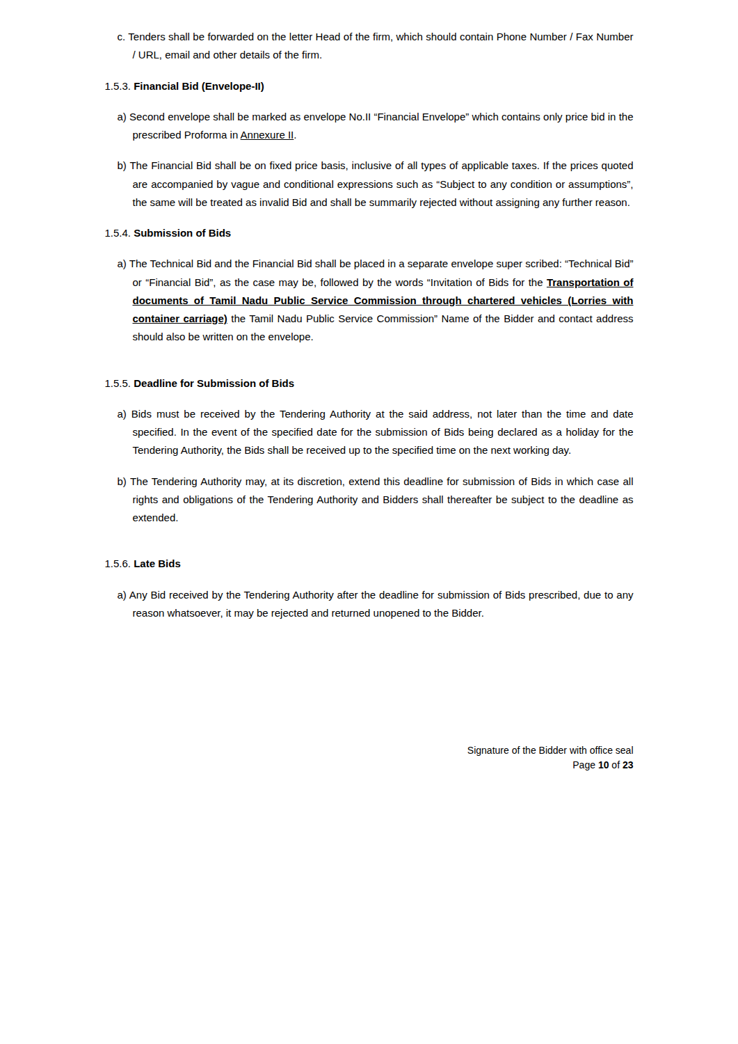c. Tenders shall be forwarded on the letter Head of the firm, which should contain Phone Number / Fax Number / URL, email and other details of the firm.
1.5.3. Financial Bid (Envelope-II)
a) Second envelope shall be marked as envelope No.II “Financial Envelope” which contains only price bid in the prescribed Proforma in Annexure II.
b) The Financial Bid shall be on fixed price basis, inclusive of all types of applicable taxes. If the prices quoted are accompanied by vague and conditional expressions such as “Subject to any condition or assumptions”, the same will be treated as invalid Bid and shall be summarily rejected without assigning any further reason.
1.5.4. Submission of Bids
a) The Technical Bid and the Financial Bid shall be placed in a separate envelope super scribed: “Technical Bid” or “Financial Bid”, as the case may be, followed by the words “Invitation of Bids for the Transportation of documents of Tamil Nadu Public Service Commission through chartered vehicles (Lorries with container carriage) the Tamil Nadu Public Service Commission” Name of the Bidder and contact address should also be written on the envelope.
1.5.5. Deadline for Submission of Bids
a) Bids must be received by the Tendering Authority at the said address, not later than the time and date specified. In the event of the specified date for the submission of Bids being declared as a holiday for the Tendering Authority, the Bids shall be received up to the specified time on the next working day.
b) The Tendering Authority may, at its discretion, extend this deadline for submission of Bids in which case all rights and obligations of the Tendering Authority and Bidders shall thereafter be subject to the deadline as extended.
1.5.6. Late Bids
a) Any Bid received by the Tendering Authority after the deadline for submission of Bids prescribed, due to any reason whatsoever, it may be rejected and returned unopened to the Bidder.
Signature of the Bidder with office seal
Page 10 of 23